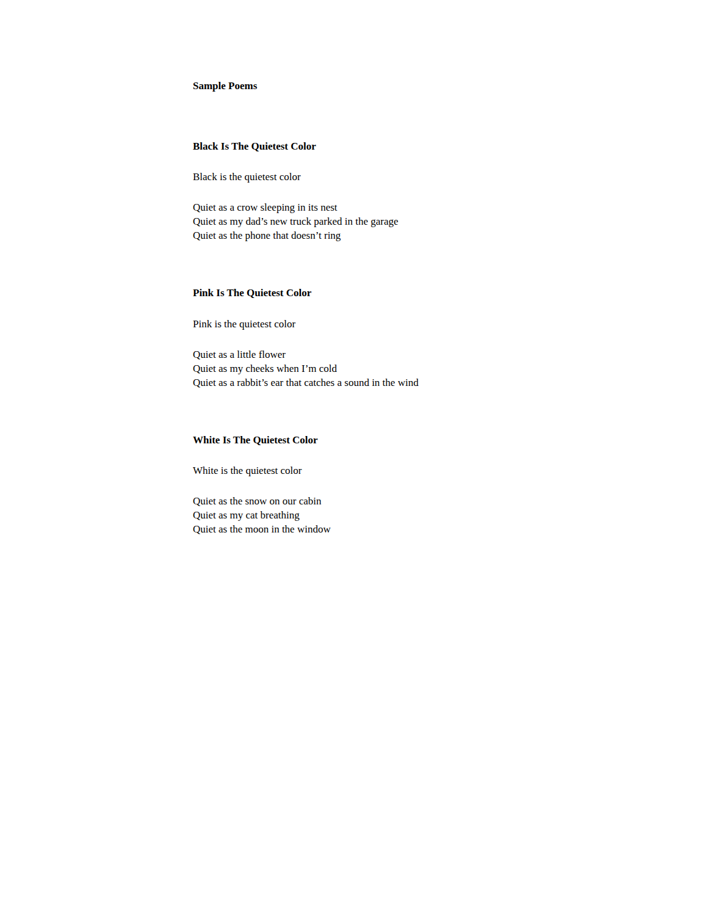Sample Poems
Black Is The Quietest Color
Black is the quietest color
Quiet as a crow sleeping in its nest
Quiet as my dad’s new truck parked in the garage
Quiet as the phone that doesn’t ring
Pink Is The Quietest Color
Pink is the quietest color
Quiet as a little flower
Quiet as my cheeks when I’m cold
Quiet as a rabbit’s ear that catches a sound in the wind
White Is The Quietest Color
White is the quietest color
Quiet as the snow on our cabin
Quiet as my cat breathing
Quiet as the moon in the window